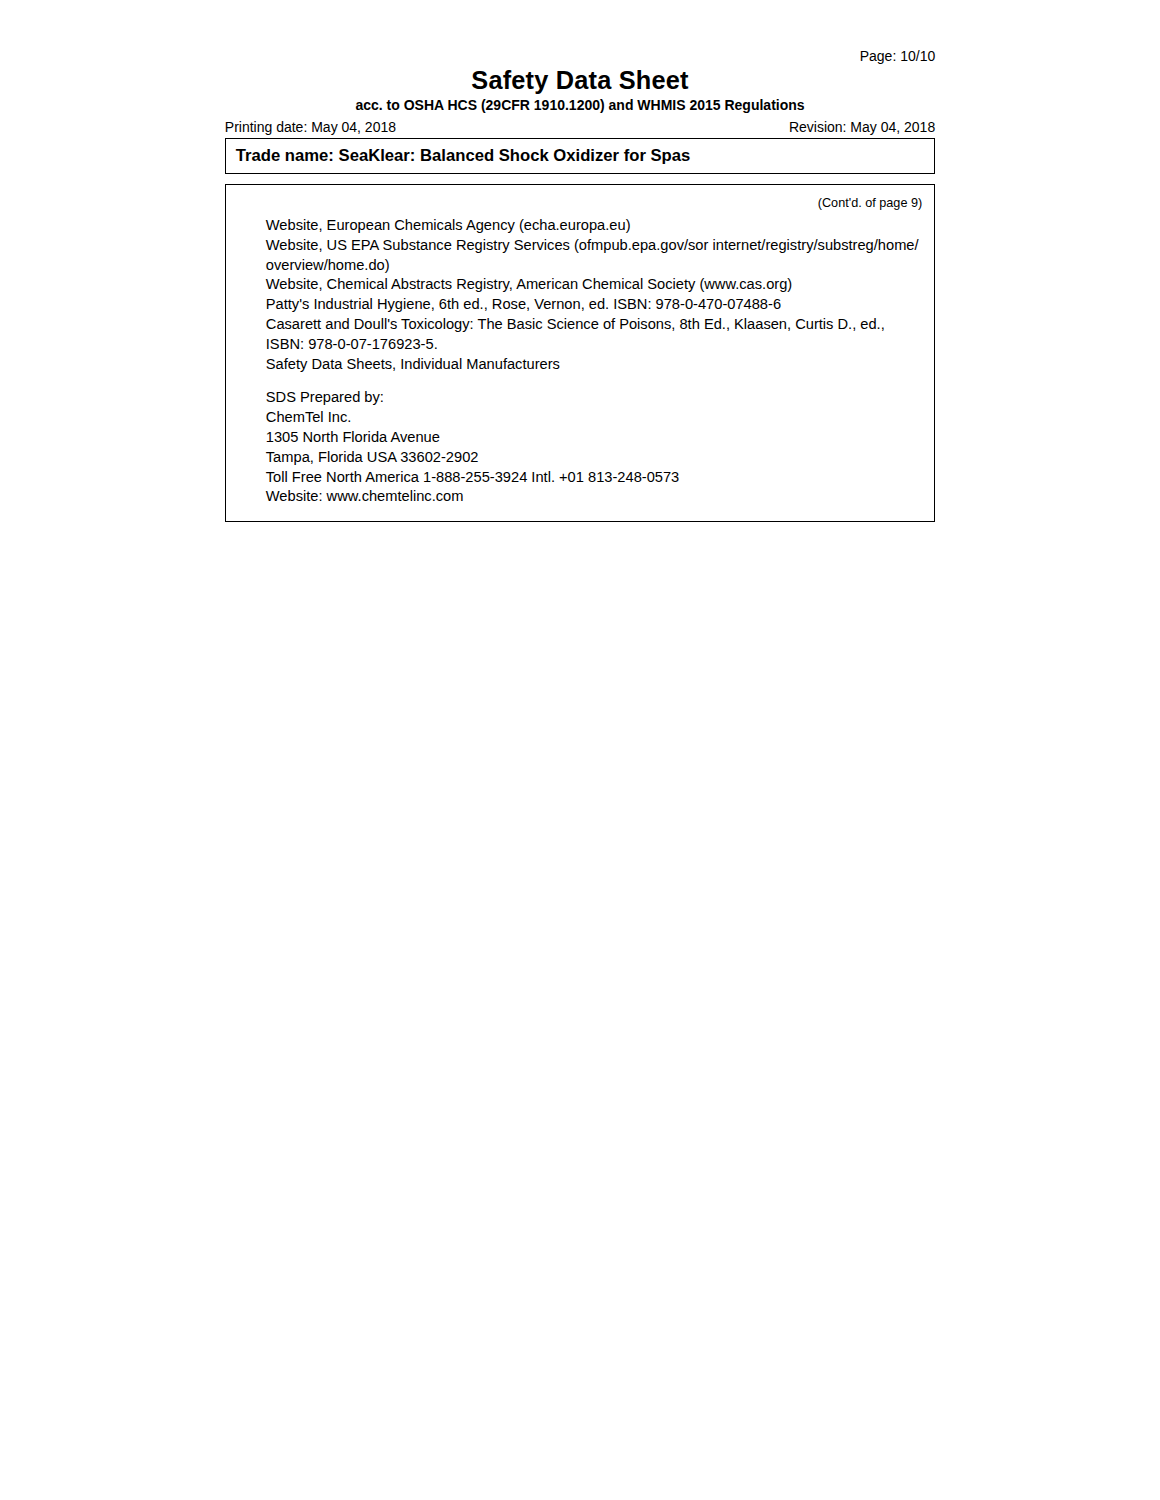Page: 10/10
Safety Data Sheet
acc. to OSHA HCS (29CFR 1910.1200) and WHMIS 2015 Regulations
Printing date: May 04, 2018 Revision: May 04, 2018
Trade name: SeaKlear: Balanced Shock Oxidizer for Spas
(Cont'd. of page 9)
Website, European Chemicals Agency (echa.europa.eu)
Website, US EPA Substance Registry Services (ofmpub.epa.gov/sor internet/registry/substreg/home/ overview/home.do)
Website, Chemical Abstracts Registry, American Chemical Society (www.cas.org)
Patty's Industrial Hygiene, 6th ed., Rose, Vernon, ed. ISBN: 978-0-470-07488-6
Casarett and Doull's Toxicology: The Basic Science of Poisons, 8th Ed., Klaasen, Curtis D., ed., ISBN: 978-0-07-176923-5.
Safety Data Sheets, Individual Manufacturers
SDS Prepared by:
ChemTel Inc.
1305 North Florida Avenue
Tampa, Florida USA 33602-2902
Toll Free North America 1-888-255-3924 Intl. +01 813-248-0573
Website: www.chemtelinc.com